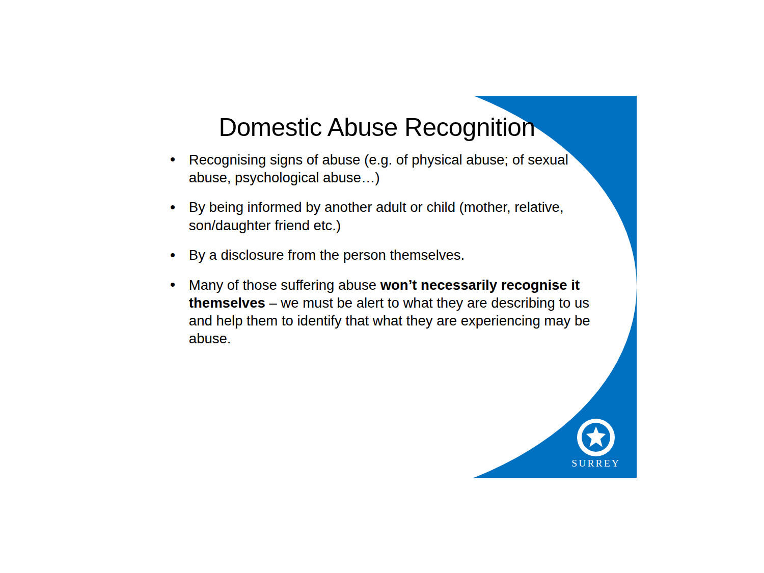Domestic Abuse Recognition
Recognising signs of abuse (e.g. of physical abuse; of sexual abuse, psychological abuse…)
By being informed by another adult or child (mother, relative, son/daughter friend etc.)
By a disclosure from the person themselves.
Many of those suffering abuse won’t necessarily recognise it themselves – we must be alert to what they are describing to us and help them to identify that what they are experiencing may be abuse.
SURREY